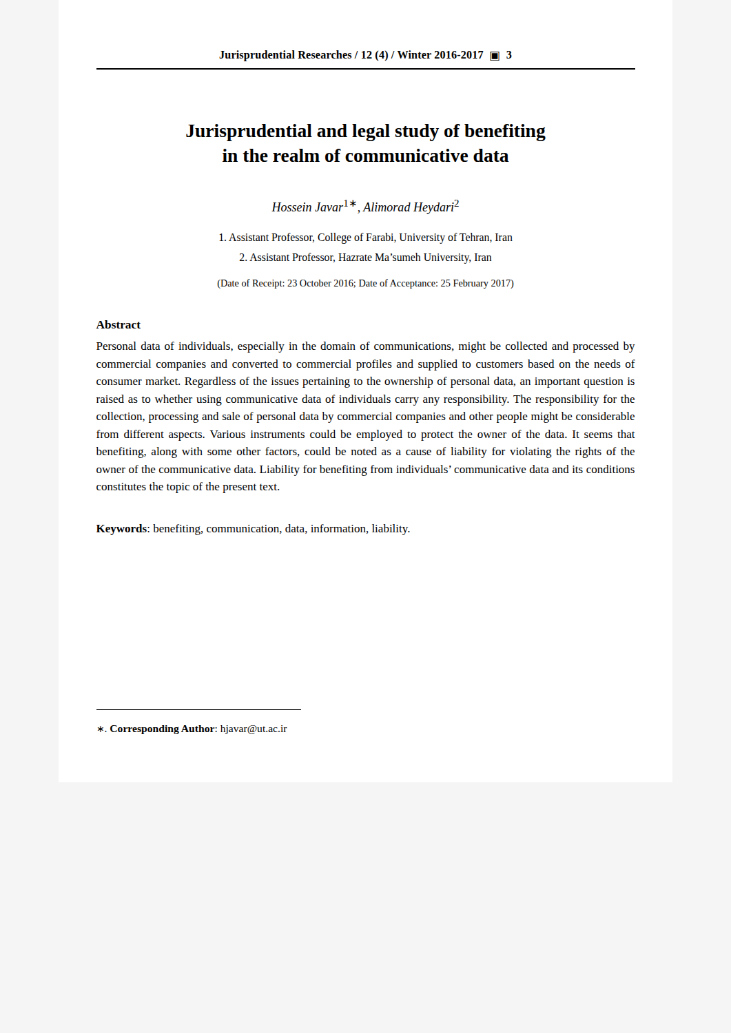Jurisprudential Researches / 12 (4) / Winter 2016-2017 ▣ 3
Jurisprudential and legal study of benefiting
in the realm of communicative data
Hossein Javar1∗, Alimorad Heydari2
1. Assistant Professor, College of Farabi, University of Tehran, Iran
2. Assistant Professor, Hazrate Ma’sumeh University, Iran
(Date of Receipt: 23 October 2016; Date of Acceptance: 25 February 2017)
Abstract
Personal data of individuals, especially in the domain of communications, might be collected and processed by commercial companies and converted to commercial profiles and supplied to customers based on the needs of consumer market. Regardless of the issues pertaining to the ownership of personal data, an important question is raised as to whether using communicative data of individuals carry any responsibility. The responsibility for the collection, processing and sale of personal data by commercial companies and other people might be considerable from different aspects. Various instruments could be employed to protect the owner of the data. It seems that benefiting, along with some other factors, could be noted as a cause of liability for violating the rights of the owner of the communicative data. Liability for benefiting from individuals’ communicative data and its conditions constitutes the topic of the present text.
Keywords: benefiting, communication, data, information, liability.
∗. Corresponding Author: hjavar@ut.ac.ir